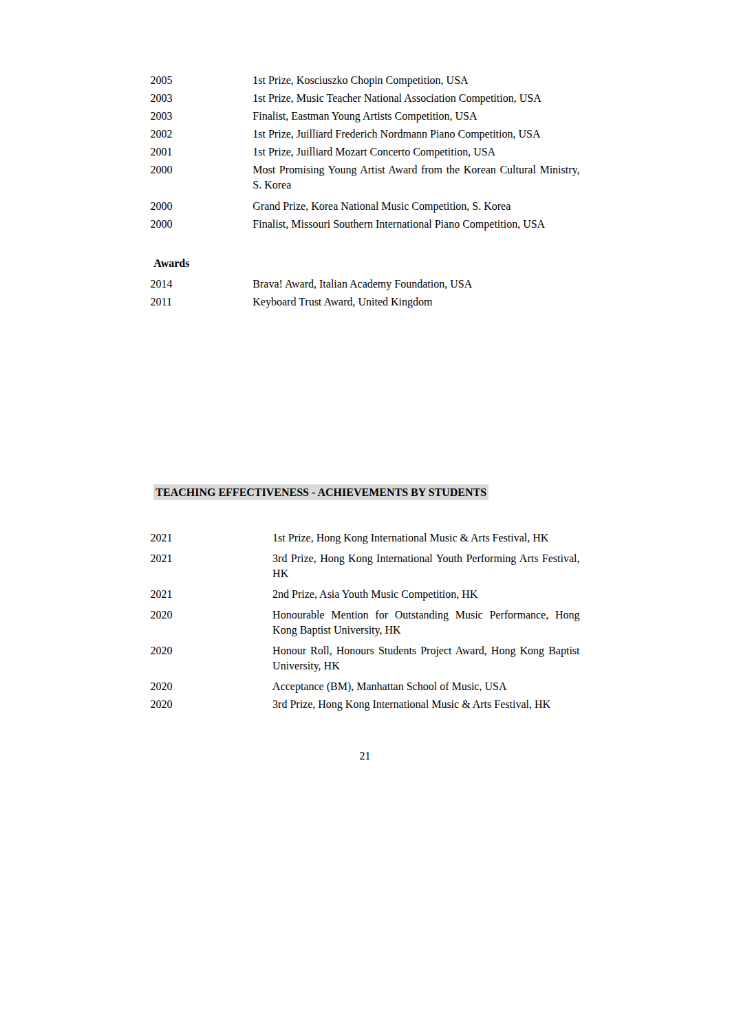| 2005 | 1st Prize, Kosciuszko Chopin Competition, USA |
| 2003 | 1st Prize, Music Teacher National Association Competition, USA |
| 2003 | Finalist, Eastman Young Artists Competition, USA |
| 2002 | 1st Prize, Juilliard Frederich Nordmann Piano Competition, USA |
| 2001 | 1st Prize, Juilliard Mozart Concerto Competition, USA |
| 2000 | Most Promising Young Artist Award from the Korean Cultural Ministry, S. Korea |
| 2000 | Grand Prize, Korea National Music Competition, S. Korea |
| 2000 | Finalist, Missouri Southern International Piano Competition, USA |
Awards
| 2014 | Brava! Award, Italian Academy Foundation, USA |
| 2011 | Keyboard Trust Award, United Kingdom |
TEACHING EFFECTIVENESS - ACHIEVEMENTS BY STUDENTS
| 2021 | 1st Prize, Hong Kong International Music & Arts Festival, HK |
| 2021 | 3rd Prize, Hong Kong International Youth Performing Arts Festival, HK |
| 2021 | 2nd Prize, Asia Youth Music Competition, HK |
| 2020 | Honourable Mention for Outstanding Music Performance, Hong Kong Baptist University, HK |
| 2020 | Honour Roll, Honours Students Project Award, Hong Kong Baptist University, HK |
| 2020 | Acceptance (BM), Manhattan School of Music, USA |
| 2020 | 3rd Prize, Hong Kong International Music & Arts Festival, HK |
21